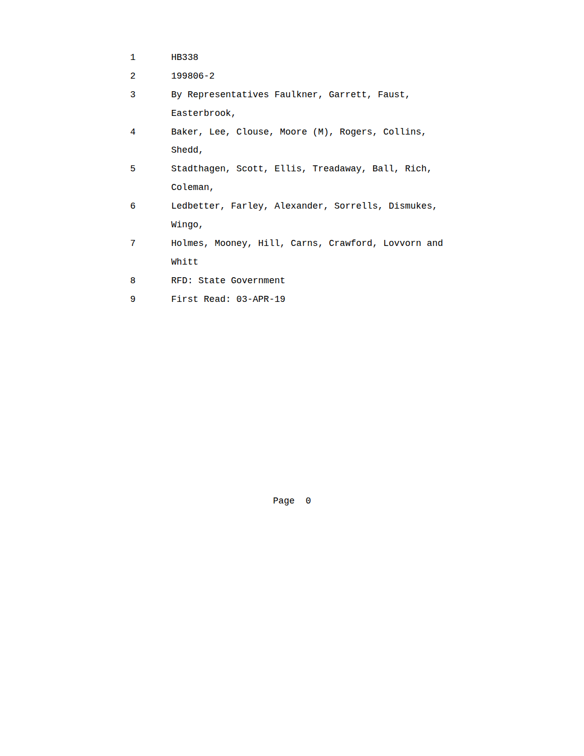| 1 | HB338 |
| 2 | 199806-2 |
| 3 | By Representatives Faulkner, Garrett, Faust, Easterbrook, |
| 4 | Baker, Lee, Clouse, Moore (M), Rogers, Collins, Shedd, |
| 5 | Stadthagen, Scott, Ellis, Treadaway, Ball, Rich, Coleman, |
| 6 | Ledbetter, Farley, Alexander, Sorrells, Dismukes, Wingo, |
| 7 | Holmes, Mooney, Hill, Carns, Crawford, Lovvorn and Whitt |
| 8 | RFD: State Government |
| 9 | First Read: 03-APR-19 |
Page 0